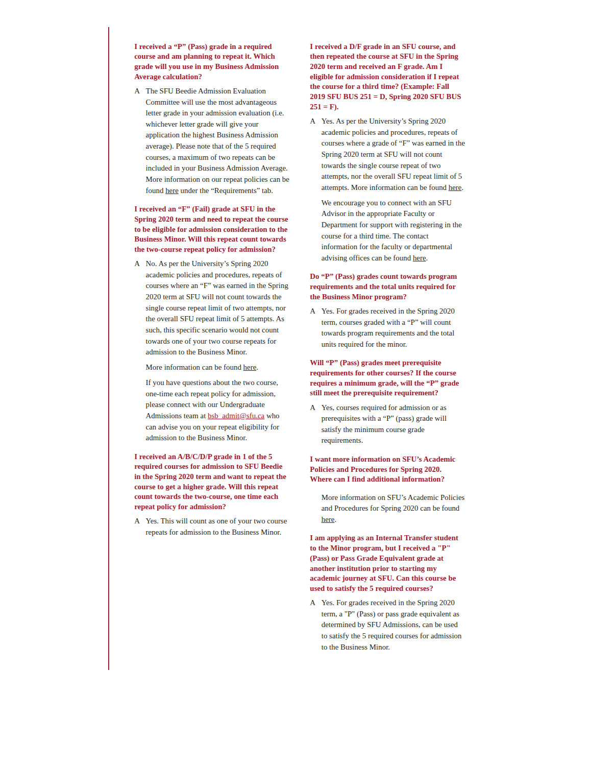I received a “P” (Pass) grade in a required course and am planning to repeat it. Which grade will you use in my Business Admission Average calculation?
A
The SFU Beedie Admission Evaluation Committee will use the most advantageous letter grade in your admission evaluation (i.e. whichever letter grade will give your application the highest Business Admission average). Please note that of the 5 required courses, a maximum of two repeats can be included in your Business Admission Average. More information on our repeat policies can be found here under the “Requirements” tab.
I received an “F” (Fail) grade at SFU in the Spring 2020 term and need to repeat the course to be eligible for admission consideration to the Business Minor. Will this repeat count towards the two-course repeat policy for admission?
A
No. As per the University’s Spring 2020 academic policies and procedures, repeats of courses where an “F” was earned in the Spring 2020 term at SFU will not count towards the single course repeat limit of two attempts, nor the overall SFU repeat limit of 5 attempts. As such, this specific scenario would not count towards one of your two course repeats for admission to the Business Minor.
More information can be found here.
If you have questions about the two course, one-time each repeat policy for admission, please connect with our Undergraduate Admissions team at bsb_admit@sfu.ca who can advise you on your repeat eligibility for admission to the Business Minor.
I received an A/B/C/D/P grade in 1 of the 5 required courses for admission to SFU Beedie in the Spring 2020 term and want to repeat the course to get a higher grade. Will this repeat count towards the two-course, one time each repeat policy for admission?
A
Yes. This will count as one of your two course repeats for admission to the Business Minor.
I received a D/F grade in an SFU course, and then repeated the course at SFU in the Spring 2020 term and received an F grade. Am I eligible for admission consideration if I repeat the course for a third time? (Example: Fall 2019 SFU BUS 251 = D, Spring 2020 SFU BUS 251 = F).
A
Yes. As per the University’s Spring 2020 academic policies and procedures, repeats of courses where a grade of “F” was earned in the Spring 2020 term at SFU will not count towards the single course repeat of two attempts, nor the overall SFU repeat limit of 5 attempts. More information can be found here.
We encourage you to connect with an SFU Advisor in the appropriate Faculty or Department for support with registering in the course for a third time. The contact information for the faculty or departmental advising offices can be found here.
Do “P” (Pass) grades count towards program requirements and the total units required for the Business Minor program?
A
Yes. For grades received in the Spring 2020 term, courses graded with a “P” will count towards program requirements and the total units required for the minor.
Will “P” (Pass) grades meet prerequisite requirements for other courses? If the course requires a minimum grade, will the “P” grade still meet the prerequisite requirement?
A
Yes, courses required for admission or as prerequisites with a “P” (pass) grade will satisfy the minimum course grade requirements.
I want more information on SFU’s Academic Policies and Procedures for Spring 2020. Where can I find additional information?
More information on SFU’s Academic Policies and Procedures for Spring 2020 can be found here.
I am applying as an Internal Transfer student to the Minor program, but I received a "P" (Pass) or Pass Grade Equivalent grade at another institution prior to starting my academic journey at SFU. Can this course be used to satisfy the 5 required courses?
A
Yes. For grades received in the Spring 2020 term, a "P" (Pass) or pass grade equivalent as determined by SFU Admissions, can be used to satisfy the 5 required courses for admission to the Business Minor.